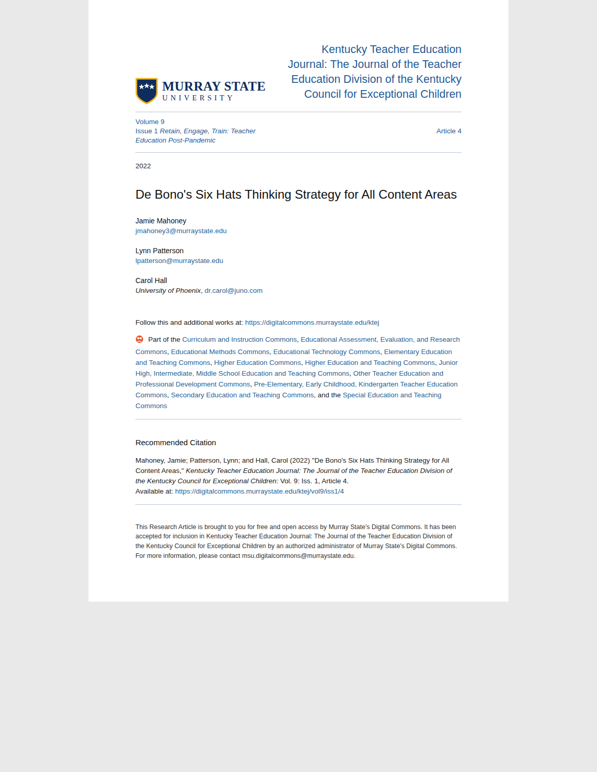MURRAY STATE
UNIVERSITY
Kentucky Teacher Education Journal: The Journal of the Teacher Education Division of the Kentucky Council for Exceptional Children
Volume 9 Issue 1 Retain, Engage, Train: Teacher Education Post-Pandemic
Article 4
2022
De Bono's Six Hats Thinking Strategy for All Content Areas
Jamie Mahoney jmahoney3@murraystate.edu
Lynn Patterson lpatterson@murraystate.edu
Carol Hall University of Phoenix, dr.carol@juno.com
Follow this and additional works at: https://digitalcommons.murraystate.edu/ktej
Part of the Curriculum and Instruction Commons, Educational Assessment, Evaluation, and Research Commons, Educational Methods Commons, Educational Technology Commons, Elementary Education and Teaching Commons, Higher Education Commons, Higher Education and Teaching Commons, Junior High, Intermediate, Middle School Education and Teaching Commons, Other Teacher Education and Professional Development Commons, Pre-Elementary, Early Childhood, Kindergarten Teacher Education Commons, Secondary Education and Teaching Commons, and the Special Education and Teaching Commons
Recommended Citation
Mahoney, Jamie; Patterson, Lynn; and Hall, Carol (2022) "De Bono's Six Hats Thinking Strategy for All Content Areas," Kentucky Teacher Education Journal: The Journal of the Teacher Education Division of the Kentucky Council for Exceptional Children: Vol. 9: Iss. 1, Article 4.
Available at: https://digitalcommons.murraystate.edu/ktej/vol9/iss1/4
This Research Article is brought to you for free and open access by Murray State's Digital Commons. It has been accepted for inclusion in Kentucky Teacher Education Journal: The Journal of the Teacher Education Division of the Kentucky Council for Exceptional Children by an authorized administrator of Murray State's Digital Commons. For more information, please contact msu.digitalcommons@murraystate.edu.